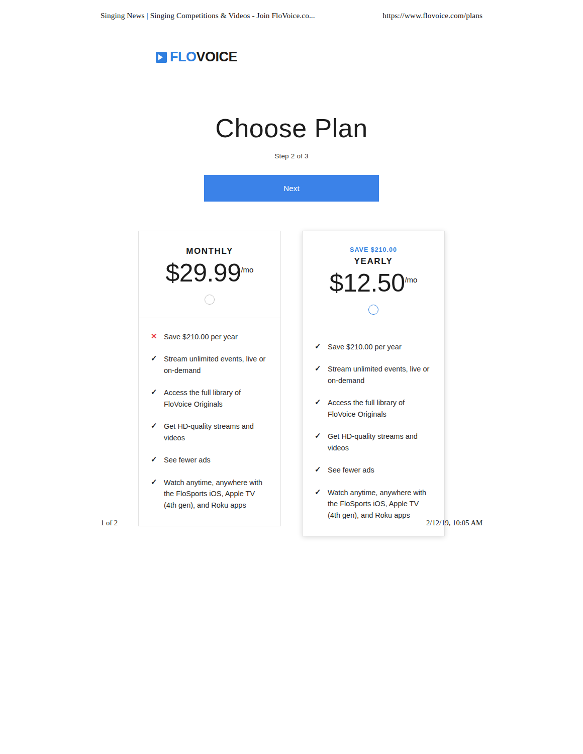Singing News | Singing Competitions & Videos - Join FloVoice.co...
https://www.flovoice.com/plans
FLO VOICE
Choose Plan
Step 2 of 3
Next
MONTHLY
$29.99/mo
✕Save $210.00 per year
✓Stream unlimited events, live or on-demand
✓Access the full library of FloVoice Originals
✓Get HD-quality streams and videos
✓See fewer ads
✓Watch anytime, anywhere with the FloSports iOS, Apple TV (4th gen), and Roku apps
SAVE $210.00
YEARLY
$12.50/mo
✓Save $210.00 per year
✓Stream unlimited events, live or on-demand
✓Access the full library of FloVoice Originals
✓Get HD-quality streams and videos
✓See fewer ads
✓Watch anytime, anywhere with the FloSports iOS, Apple TV (4th gen), and Roku apps
1 of 2
2/12/19, 10:05 AM